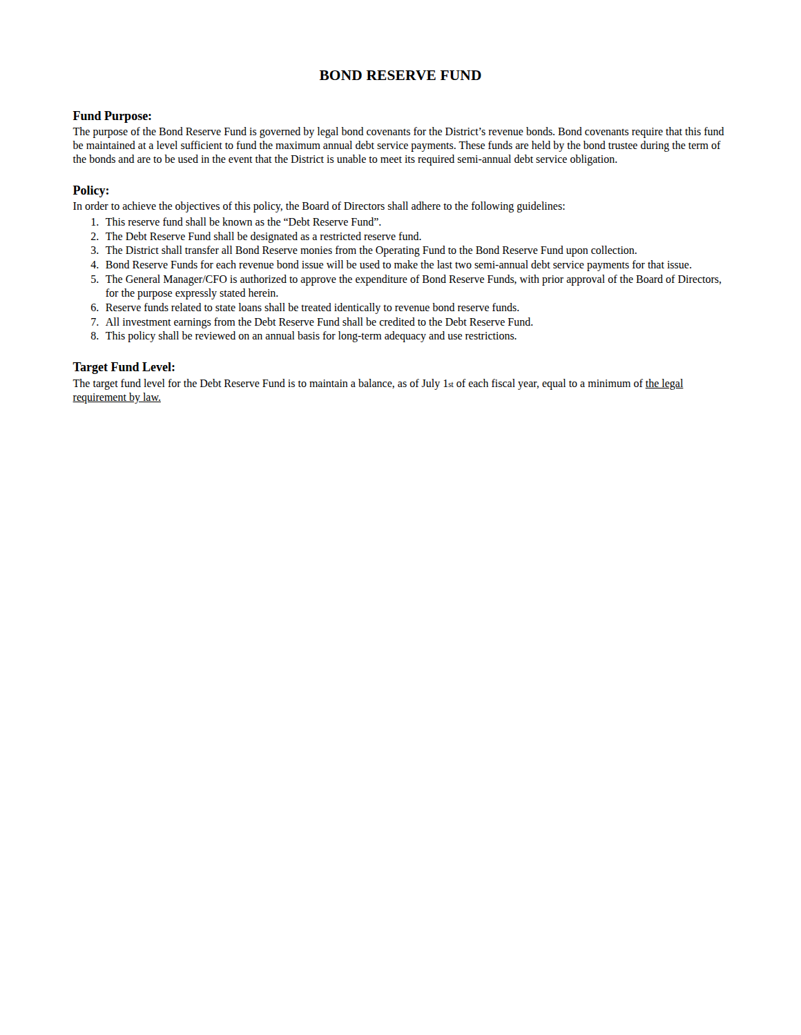BOND RESERVE FUND
Fund Purpose:
The purpose of the Bond Reserve Fund is governed by legal bond covenants for the District’s revenue bonds. Bond covenants require that this fund be maintained at a level sufficient to fund the maximum annual debt service payments. These funds are held by the bond trustee during the term of the bonds and are to be used in the event that the District is unable to meet its required semi-annual debt service obligation.
Policy:
In order to achieve the objectives of this policy, the Board of Directors shall adhere to the following guidelines:
This reserve fund shall be known as the “Debt Reserve Fund”.
The Debt Reserve Fund shall be designated as a restricted reserve fund.
The District shall transfer all Bond Reserve monies from the Operating Fund to the Bond Reserve Fund upon collection.
Bond Reserve Funds for each revenue bond issue will be used to make the last two semi-annual debt service payments for that issue.
The General Manager/CFO is authorized to approve the expenditure of Bond Reserve Funds, with prior approval of the Board of Directors, for the purpose expressly stated herein.
Reserve funds related to state loans shall be treated identically to revenue bond reserve funds.
All investment earnings from the Debt Reserve Fund shall be credited to the Debt Reserve Fund.
This policy shall be reviewed on an annual basis for long-term adequacy and use restrictions.
Target Fund Level:
The target fund level for the Debt Reserve Fund is to maintain a balance, as of July 1st of each fiscal year, equal to a minimum of the legal requirement by law.